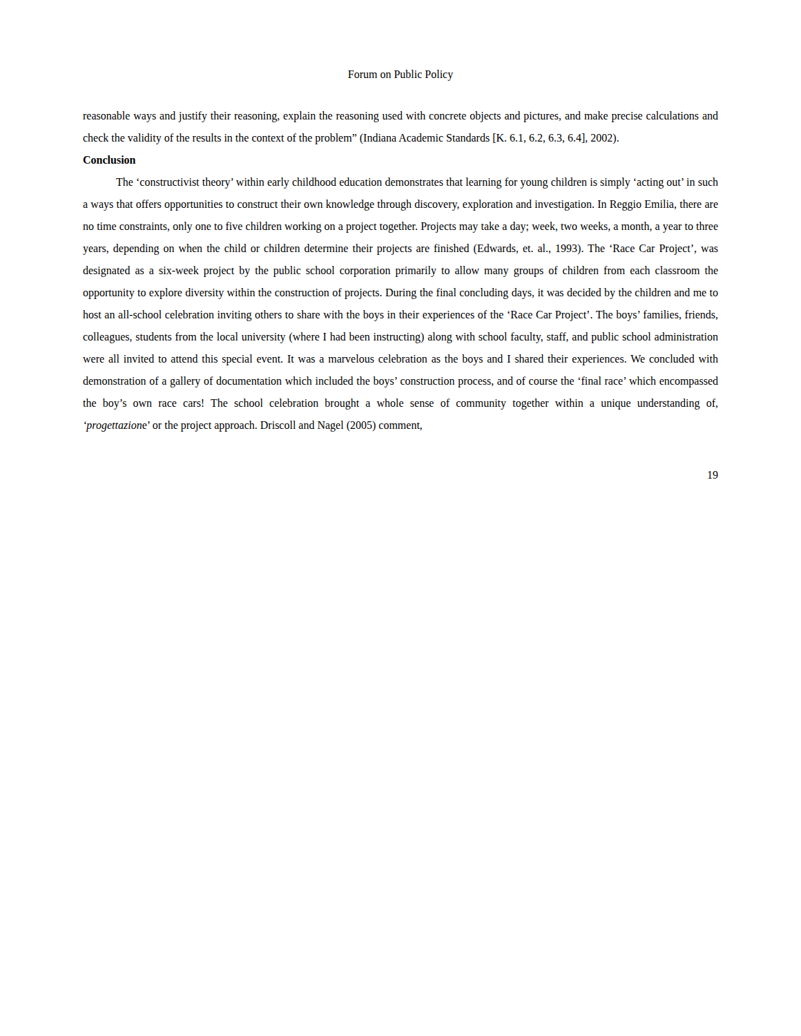Forum on Public Policy
reasonable ways and justify their reasoning, explain the reasoning used with concrete objects and pictures, and make precise calculations and check the validity of the results in the context of the problem” (Indiana Academic Standards [K. 6.1, 6.2, 6.3, 6.4], 2002).
Conclusion
The ‘constructivist theory’ within early childhood education demonstrates that learning for young children is simply ‘acting out’ in such a ways that offers opportunities to construct their own knowledge through discovery, exploration and investigation. In Reggio Emilia, there are no time constraints, only one to five children working on a project together. Projects may take a day; week, two weeks, a month, a year to three years, depending on when the child or children determine their projects are finished (Edwards, et. al., 1993). The ‘Race Car Project’, was designated as a six-week project by the public school corporation primarily to allow many groups of children from each classroom the opportunity to explore diversity within the construction of projects. During the final concluding days, it was decided by the children and me to host an all-school celebration inviting others to share with the boys in their experiences of the ‘Race Car Project’. The boys’ families, friends, colleagues, students from the local university (where I had been instructing) along with school faculty, staff, and public school administration were all invited to attend this special event. It was a marvelous celebration as the boys and I shared their experiences. We concluded with demonstration of a gallery of documentation which included the boys’ construction process, and of course the ‘final race’ which encompassed the boy’s own race cars! The school celebration brought a whole sense of community together within a unique understanding of, ‘progettazione’ or the project approach. Driscoll and Nagel (2005) comment,
19